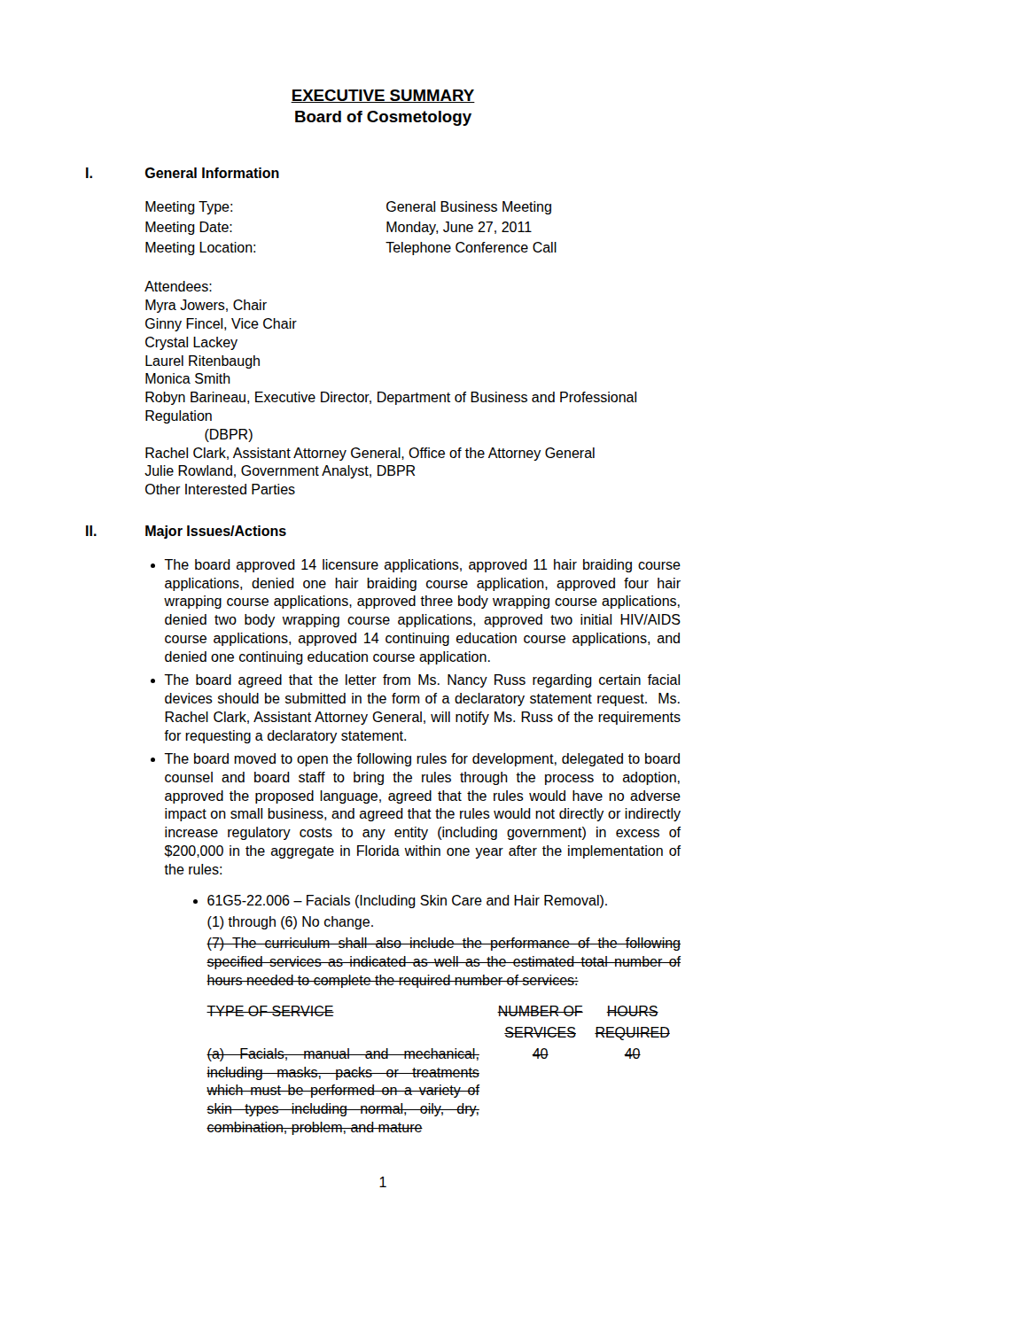EXECUTIVE SUMMARY
Board of Cosmetology
I. General Information
| Meeting Type: | General Business Meeting |
| Meeting Date: | Monday, June 27, 2011 |
| Meeting Location: | Telephone Conference Call |
Attendees:
Myra Jowers, Chair
Ginny Fincel, Vice Chair
Crystal Lackey
Laurel Ritenbaugh
Monica Smith
Robyn Barineau, Executive Director, Department of Business and Professional Regulation
(DBPR)
Rachel Clark, Assistant Attorney General, Office of the Attorney General
Julie Rowland, Government Analyst, DBPR
Other Interested Parties
II. Major Issues/Actions
The board approved 14 licensure applications, approved 11 hair braiding course applications, denied one hair braiding course application, approved four hair wrapping course applications, approved three body wrapping course applications, denied two body wrapping course applications, approved two initial HIV/AIDS course applications, approved 14 continuing education course applications, and denied one continuing education course application.
The board agreed that the letter from Ms. Nancy Russ regarding certain facial devices should be submitted in the form of a declaratory statement request. Ms. Rachel Clark, Assistant Attorney General, will notify Ms. Russ of the requirements for requesting a declaratory statement.
The board moved to open the following rules for development, delegated to board counsel and board staff to bring the rules through the process to adoption, approved the proposed language, agreed that the rules would have no adverse impact on small business, and agreed that the rules would not directly or indirectly increase regulatory costs to any entity (including government) in excess of $200,000 in the aggregate in Florida within one year after the implementation of the rules:
61G5-22.006 – Facials (Including Skin Care and Hair Removal).
(1) through (6) No change.
(7) The curriculum shall also include the performance of the following specified services as indicated as well as the estimated total number of hours needed to complete the required number of services:
| TYPE OF SERVICE | NUMBER OF | HOURS |
| --- | --- | --- |
| | SERVICES | REQUIRED |
| (a) Facials, manual and mechanical, including masks, packs or treatments which must be performed on a variety of skin types including normal, oily, dry, combination, problem, and mature | 40 | 40 |
1